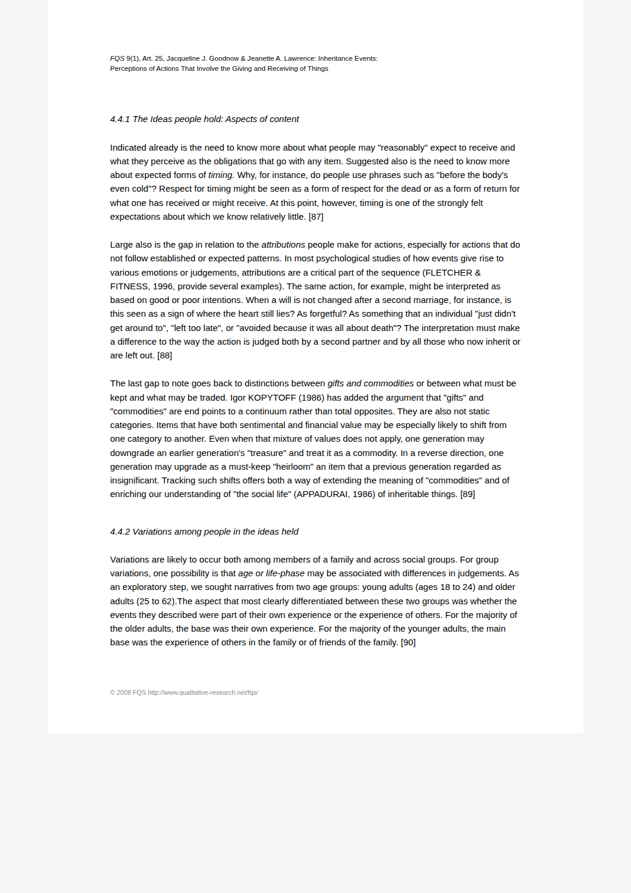FQS 9(1), Art. 25, Jacqueline J. Goodnow & Jeanette A. Lawrence: Inheritance Events:
Perceptions of Actions That Involve the Giving and Receiving of Things
4.4.1 The Ideas people hold: Aspects of content
Indicated already is the need to know more about what people may "reasonably" expect to receive and what they perceive as the obligations that go with any item. Suggested also is the need to know more about expected forms of timing. Why, for instance, do people use phrases such as "before the body's even cold"? Respect for timing might be seen as a form of respect for the dead or as a form of return for what one has received or might receive. At this point, however, timing is one of the strongly felt expectations about which we know relatively little. [87]
Large also is the gap in relation to the attributions people make for actions, especially for actions that do not follow established or expected patterns. In most psychological studies of how events give rise to various emotions or judgements, attributions are a critical part of the sequence (FLETCHER & FITNESS, 1996, provide several examples). The same action, for example, might be interpreted as based on good or poor intentions. When a will is not changed after a second marriage, for instance, is this seen as a sign of where the heart still lies? As forgetful? As something that an individual "just didn't get around to", "left too late", or "avoided because it was all about death"? The interpretation must make a difference to the way the action is judged both by a second partner and by all those who now inherit or are left out. [88]
The last gap to note goes back to distinctions between gifts and commodities or between what must be kept and what may be traded. Igor KOPYTOFF (1986) has added the argument that "gifts" and "commodities" are end points to a continuum rather than total opposites. They are also not static categories. Items that have both sentimental and financial value may be especially likely to shift from one category to another. Even when that mixture of values does not apply, one generation may downgrade an earlier generation's "treasure" and treat it as a commodity. In a reverse direction, one generation may upgrade as a must-keep "heirloom" an item that a previous generation regarded as insignificant. Tracking such shifts offers both a way of extending the meaning of "commodities" and of enriching our understanding of "the social life" (APPADURAI, 1986) of inheritable things. [89]
4.4.2 Variations among people in the ideas held
Variations are likely to occur both among members of a family and across social groups. For group variations, one possibility is that age or life-phase may be associated with differences in judgements. As an exploratory step, we sought narratives from two age groups: young adults (ages 18 to 24) and older adults (25 to 62).The aspect that most clearly differentiated between these two groups was whether the events they described were part of their own experience or the experience of others. For the majority of the older adults, the base was their own experience. For the majority of the younger adults, the main base was the experience of others in the family or of friends of the family. [90]
© 2008 FQS http://www.qualitative-research.net/fqs/